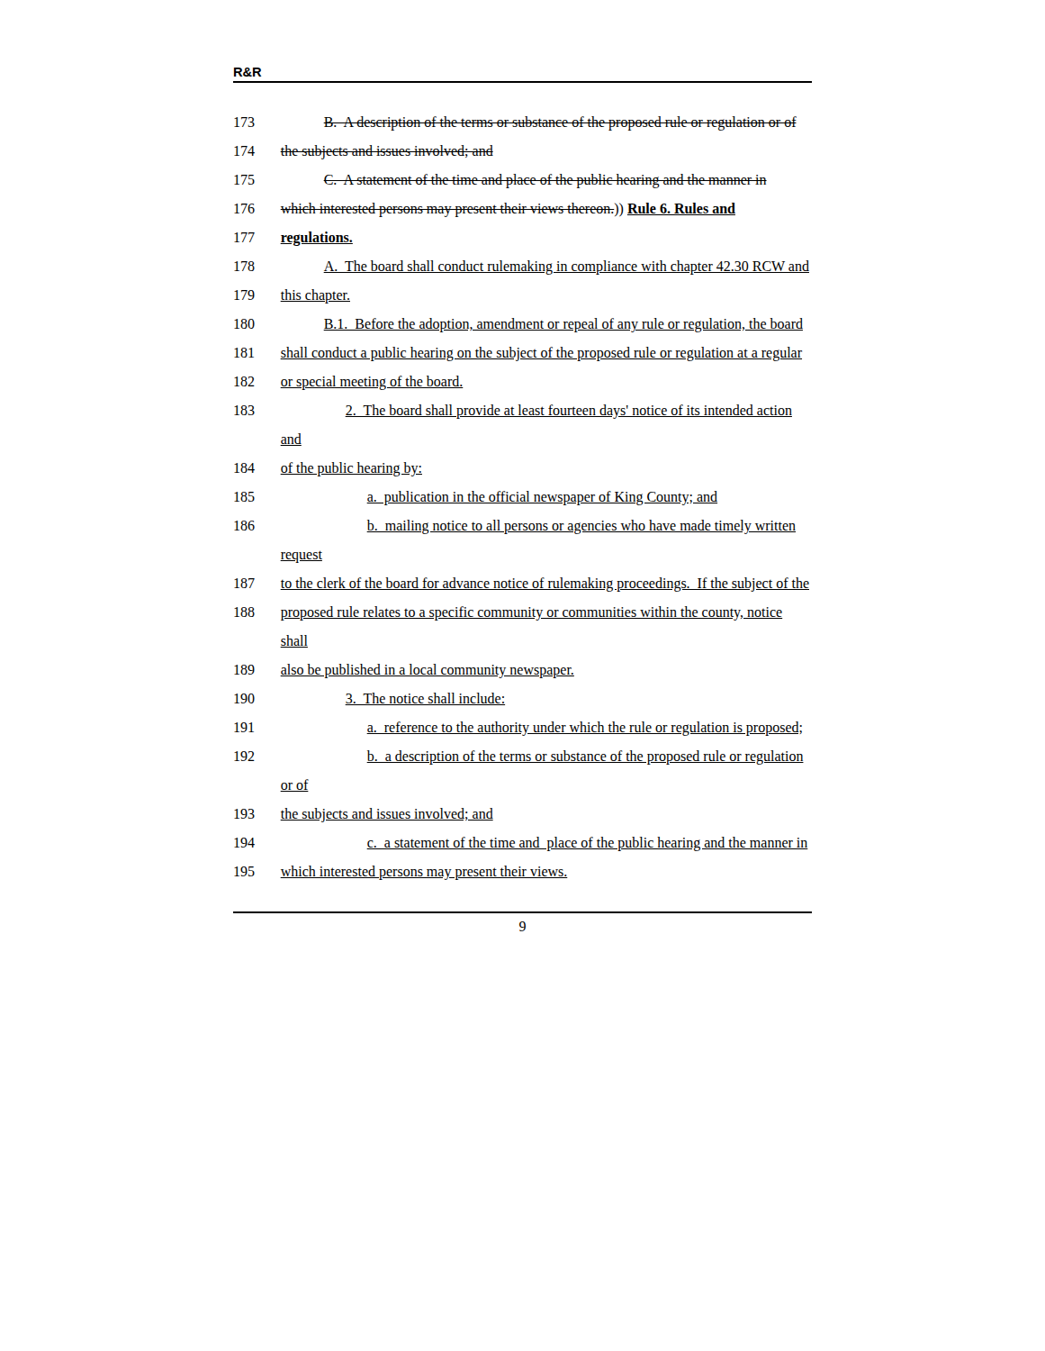R&R
| 173 | B. A description of the terms or substance of the proposed rule or regulation or of |
| 174 | the subjects and issues involved; and |
| 175 | C. A statement of the time and place of the public hearing and the manner in |
| 176 | which interested persons may present their views thereon. )) Rule 6. Rules and |
| 177 | regulations. |
| 178 | A. The board shall conduct rulemaking in compliance with chapter 42.30 RCW and |
| 179 | this chapter. |
| 180 | B.1. Before the adoption, amendment or repeal of any rule or regulation, the board |
| 181 | shall conduct a public hearing on the subject of the proposed rule or regulation at a regular |
| 182 | or special meeting of the board. |
| 183 | 2. The board shall provide at least fourteen days' notice of its intended action and |
| 184 | of the public hearing by: |
| 185 | a. publication in the official newspaper of King County; and |
| 186 | b. mailing notice to all persons or agencies who have made timely written request |
| 187 | to the clerk of the board for advance notice of rulemaking proceedings. If the subject of the |
| 188 | proposed rule relates to a specific community or communities within the county, notice shall |
| 189 | also be published in a local community newspaper. |
| 190 | 3. The notice shall include: |
| 191 | a. reference to the authority under which the rule or regulation is proposed; |
| 192 | b. a description of the terms or substance of the proposed rule or regulation or of |
| 193 | the subjects and issues involved; and |
| 194 | c. a statement of the time and place of the public hearing and the manner in |
| 195 | which interested persons may present their views. |
9